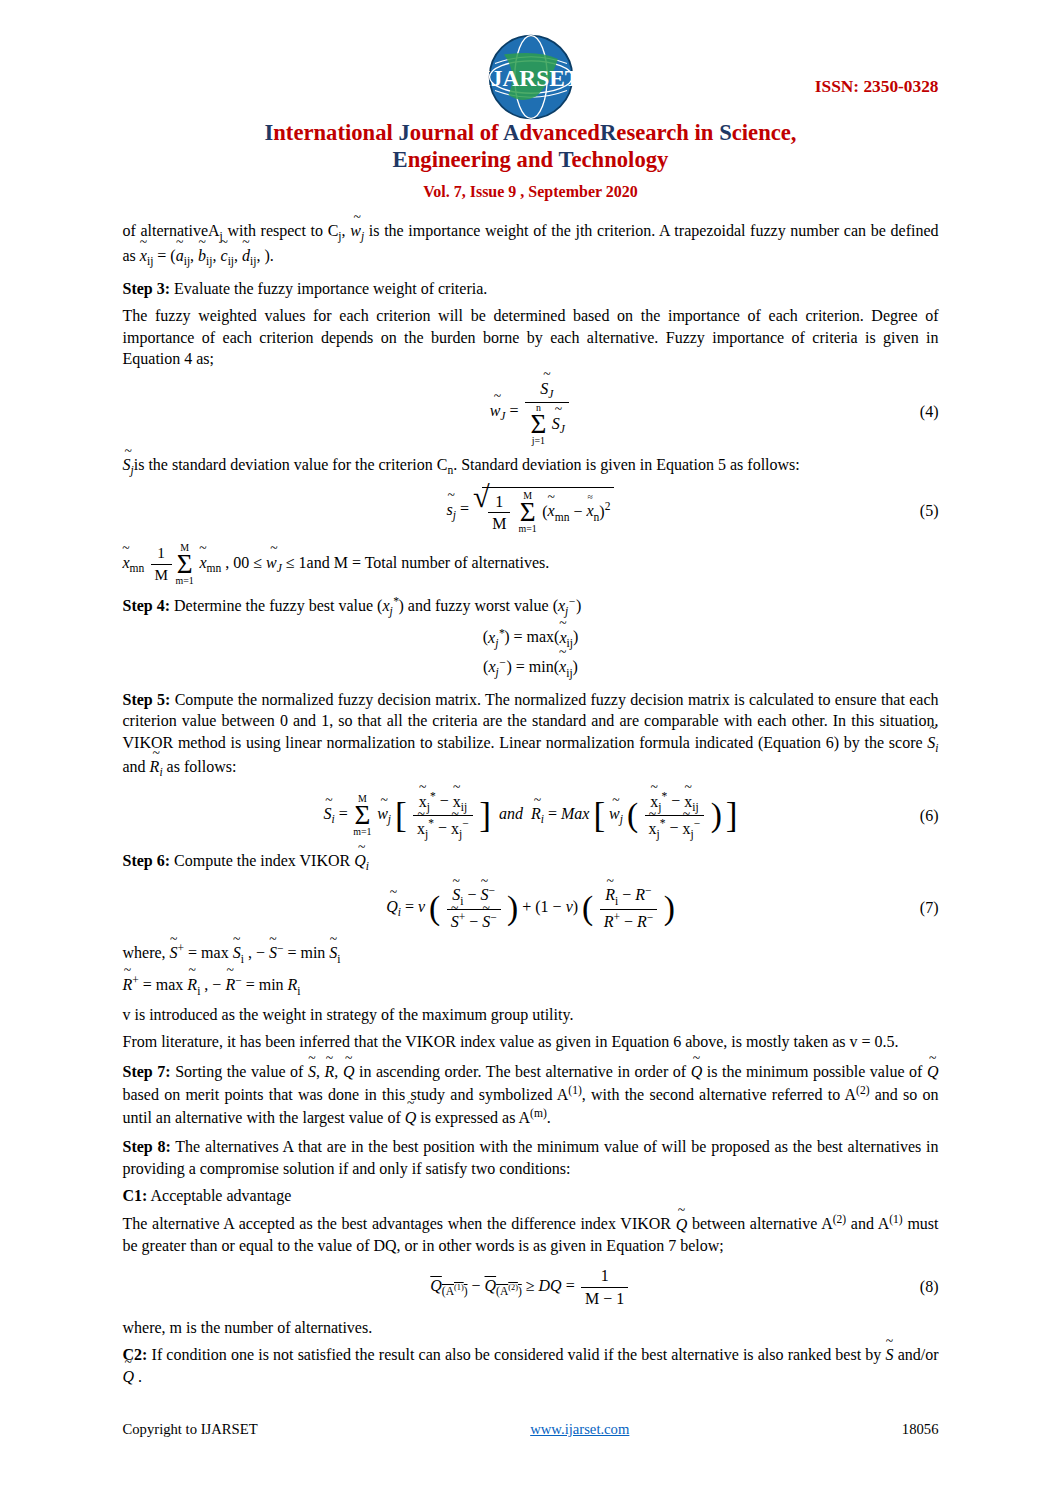IJARSET
ISSN: 2350-0328
International Journal of AdvancedResearch in Science,
Engineering and Technology
Vol. 7, Issue 9 , September 2020
of alternativeAj with respect to Cj, wj is the importance weight of the jth criterion. A trapezoidal fuzzy number can be defined as xij = (aij, bij, cij, dij, ).
Step 3: Evaluate the fuzzy importance weight of criteria.
The fuzzy weighted values for each criterion will be determined based on the importance of each criterion. Degree of importance of each criterion depends on the burden borne by each alternative. Fuzzy importance of criteria is given in Equation 4 as;
wJ = SJ nΣj=1 SJ
(4)
Sjis the standard deviation value for the criterion Cn. Standard deviation is given in Equation 5 as follows:
sj = 1 M MΣm=1 (xmn − xn)2
(5)
xmn 1 M MΣm=1 xmn , 00 ≤ wJ ≤ 1and M = Total number of alternatives.
Step 4: Determine the fuzzy best value (xj*) and fuzzy worst value (xj−)
(xj*) = max(xij)
(xj−) = min(xij)
Step 5: Compute the normalized fuzzy decision matrix. The normalized fuzzy decision matrix is calculated to ensure that each criterion value between 0 and 1, so that all the criteria are the standard and are comparable with each other. In this situation, VIKOR method is using linear normalization to stabilize. Linear normalization formula indicated (Equation 6) by the score Si and Ri as follows:
Si = MΣm=1 wj [ xj* − xij xj* − xj− ] and Ri = Max [ wj ( xj* − xij xj* − xj− ) ]
(6)
Step 6: Compute the index VIKOR Qi
Qi = v ( Si − S− S+ − S− ) + (1 − v) ( Ri − R− R+ − R− )
(7)
where, S+ = max Si , − S− = min Si
R+ = max Ri , − R− = min Ri
v is introduced as the weight in strategy of the maximum group utility.
From literature, it has been inferred that the VIKOR index value as given in Equation 6 above, is mostly taken as v = 0.5.
Step 7: Sorting the value of S, R, Q in ascending order. The best alternative in order of Q is the minimum possible value of Q based on merit points that was done in this study and symbolized A(1), with the second alternative referred to A(2) and so on until an alternative with the largest value of Q is expressed as A(m).
Step 8: The alternatives A that are in the best position with the minimum value of will be proposed as the best alternatives in providing a compromise solution if and only if satisfy two conditions:
C1: Acceptable advantage
The alternative A accepted as the best advantages when the difference index VIKOR Q between alternative A(2) and A(1) must be greater than or equal to the value of DQ, or in other words is as given in Equation 7 below;
Q(A(1)) − Q(A(2)) ≥ DQ = 1 M − 1
(8)
where, m is the number of alternatives.
C2: If condition one is not satisfied the result can also be considered valid if the best alternative is also ranked best by S and/or Q .
Copyright to IJARSET www.ijarset.com 18056